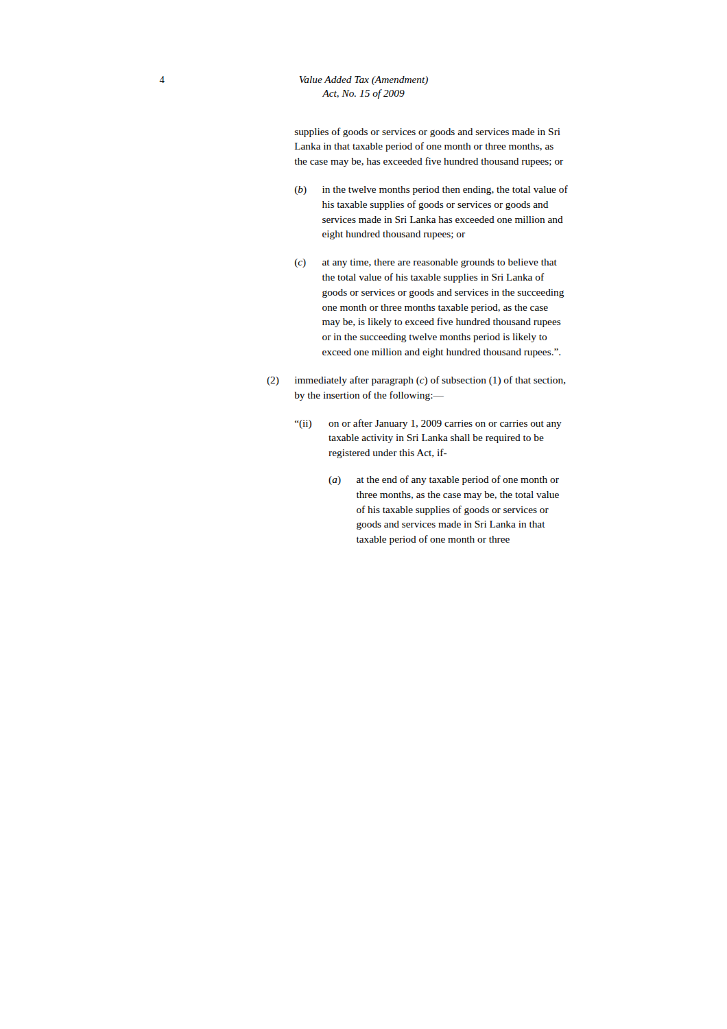4
Value Added Tax (Amendment)
Act, No. 15 of 2009
supplies of goods or services or goods and services made in Sri Lanka in that taxable period of one month or three months, as the case may be, has exceeded five hundred thousand rupees; or
(b) in the twelve months period then ending, the total value of his taxable supplies of goods or services or goods and services made in Sri Lanka has exceeded one million and eight hundred thousand rupees; or
(c) at any time, there are reasonable grounds to believe that the total value of his taxable supplies in Sri Lanka of goods or services or goods and services in the succeeding one month or three months taxable period, as the case may be, is likely to exceed five hundred thousand rupees or in the succeeding twelve months period is likely to exceed one million and eight hundred thousand rupees.”.
(2) immediately after paragraph (c) of subsection (1) of that section, by the insertion of the following:—
“(ii) on or after January 1, 2009 carries on or carries out any taxable activity in Sri Lanka shall be required to be registered under this Act, if-
(a) at the end of any taxable period of one month or three months, as the case may be, the total value of his taxable supplies of goods or services or goods and services made in Sri Lanka in that taxable period of one month or three